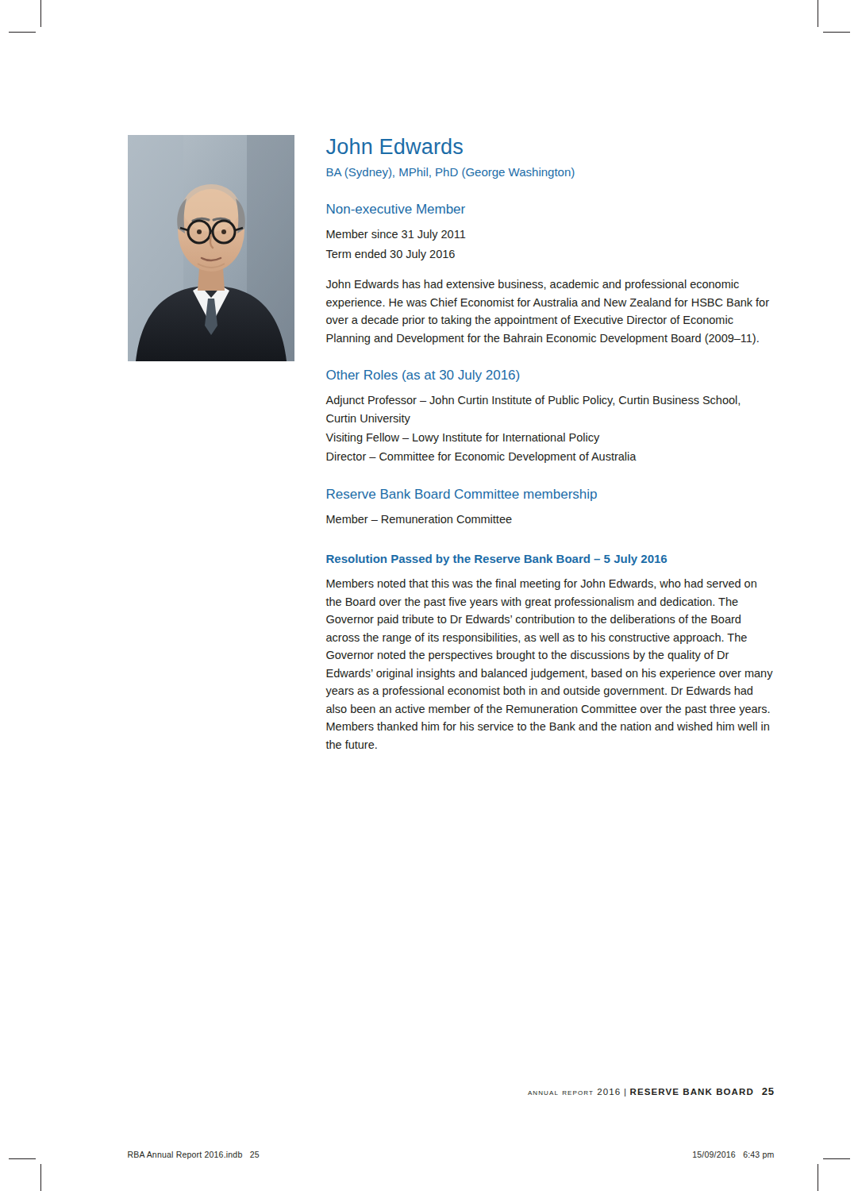John Edwards
BA (Sydney), MPhil, PhD (George Washington)
Non-executive Member
Member since 31 July 2011
Term ended 30 July 2016
John Edwards has had extensive business, academic and professional economic experience. He was Chief Economist for Australia and New Zealand for HSBC Bank for over a decade prior to taking the appointment of Executive Director of Economic Planning and Development for the Bahrain Economic Development Board (2009–11).
Other Roles (as at 30 July 2016)
Adjunct Professor – John Curtin Institute of Public Policy, Curtin Business School, Curtin University
Visiting Fellow – Lowy Institute for International Policy
Director – Committee for Economic Development of Australia
Reserve Bank Board Committee membership
Member – Remuneration Committee
Resolution Passed by the Reserve Bank Board – 5 July 2016
Members noted that this was the final meeting for John Edwards, who had served on the Board over the past five years with great professionalism and dedication. The Governor paid tribute to Dr Edwards’ contribution to the deliberations of the Board across the range of its responsibilities, as well as to his constructive approach. The Governor noted the perspectives brought to the discussions by the quality of Dr Edwards’ original insights and balanced judgement, based on his experience over many years as a professional economist both in and outside government. Dr Edwards had also been an active member of the Remuneration Committee over the past three years. Members thanked him for his service to the Bank and the nation and wished him well in the future.
annual report 2016 | RESERVE BANK BOARD 25
RBA Annual Report 2016.indb 25 15/09/2016 6:43 pm